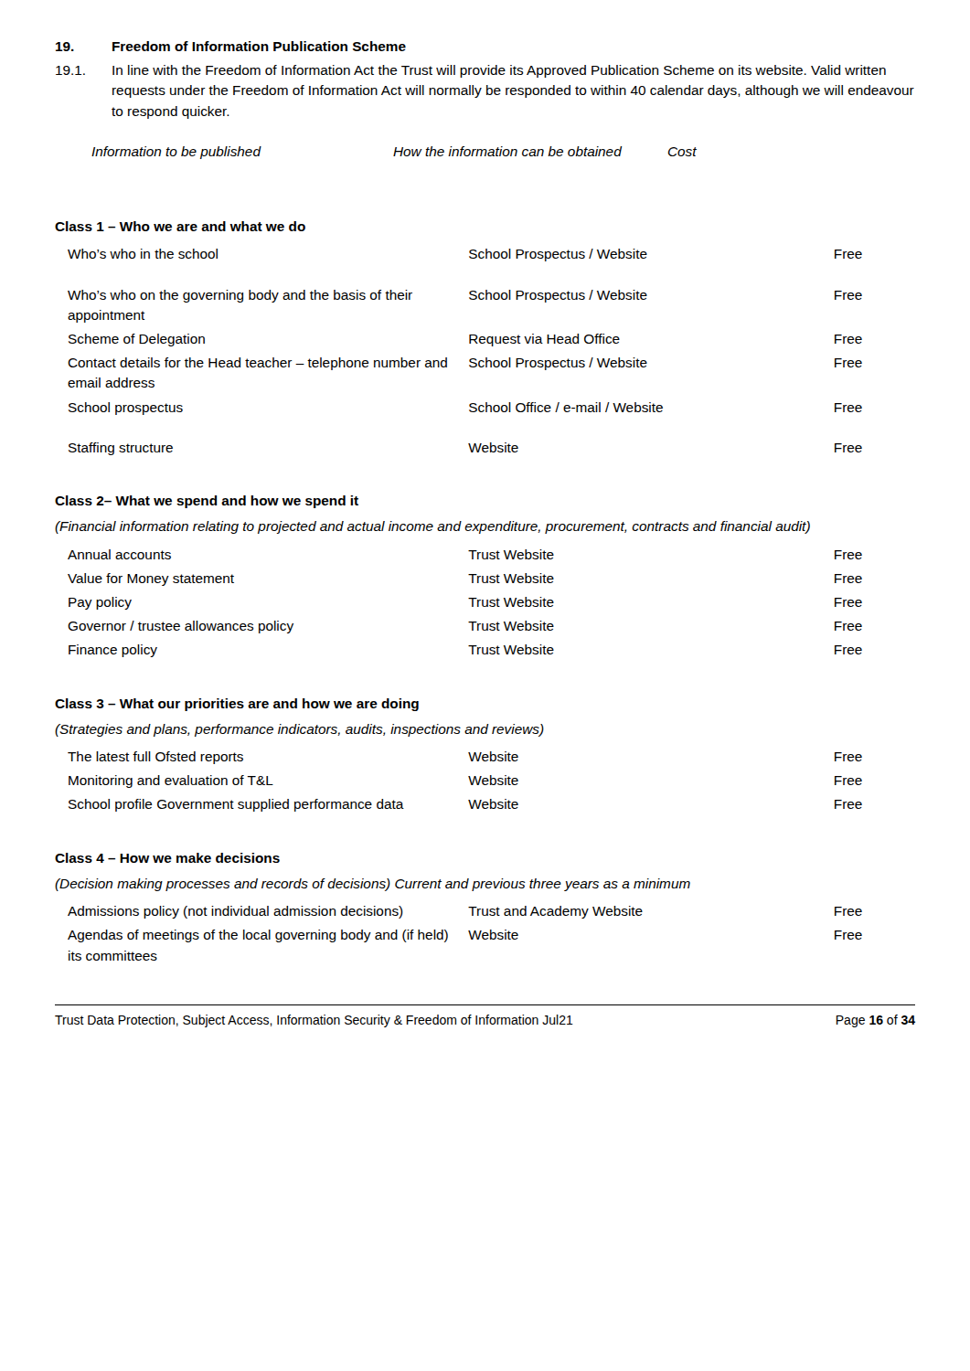19. Freedom of Information Publication Scheme
19.1. In line with the Freedom of Information Act the Trust will provide its Approved Publication Scheme on its website. Valid written requests under the Freedom of Information Act will normally be responded to within 40 calendar days, although we will endeavour to respond quicker.
Information to be published How the information can be obtained Cost
Class 1 – Who we are and what we do
| Who’s who in the school | School Prospectus / Website | Free |
| Who’s who on the governing body and the basis of their appointment | School Prospectus / Website | Free |
| Scheme of Delegation | Request via Head Office | Free |
| Contact details for the Head teacher – telephone number and email address | School Prospectus / Website | Free |
| School prospectus | School Office / e-mail / Website | Free |
| Staffing structure | Website | Free |
Class 2– What we spend and how we spend it
(Financial information relating to projected and actual income and expenditure, procurement, contracts and financial audit)
| Annual accounts | Trust Website | Free |
| Value for Money statement | Trust Website | Free |
| Pay policy | Trust Website | Free |
| Governor / trustee allowances policy | Trust Website | Free |
| Finance policy | Trust Website | Free |
Class 3 – What our priorities are and how we are doing
(Strategies and plans, performance indicators, audits, inspections and reviews)
| The latest full Ofsted reports | Website | Free |
| Monitoring and evaluation of T&L | Website | Free |
| School profile Government supplied performance data | Website | Free |
Class 4 – How we make decisions
(Decision making processes and records of decisions) Current and previous three years as a minimum
| Admissions policy (not individual admission decisions) | Trust and Academy Website | Free |
| Agendas of meetings of the local governing body and (if held) its committees | Website | Free |
Trust Data Protection, Subject Access, Information Security & Freedom of Information Jul21 Page 16 of 34